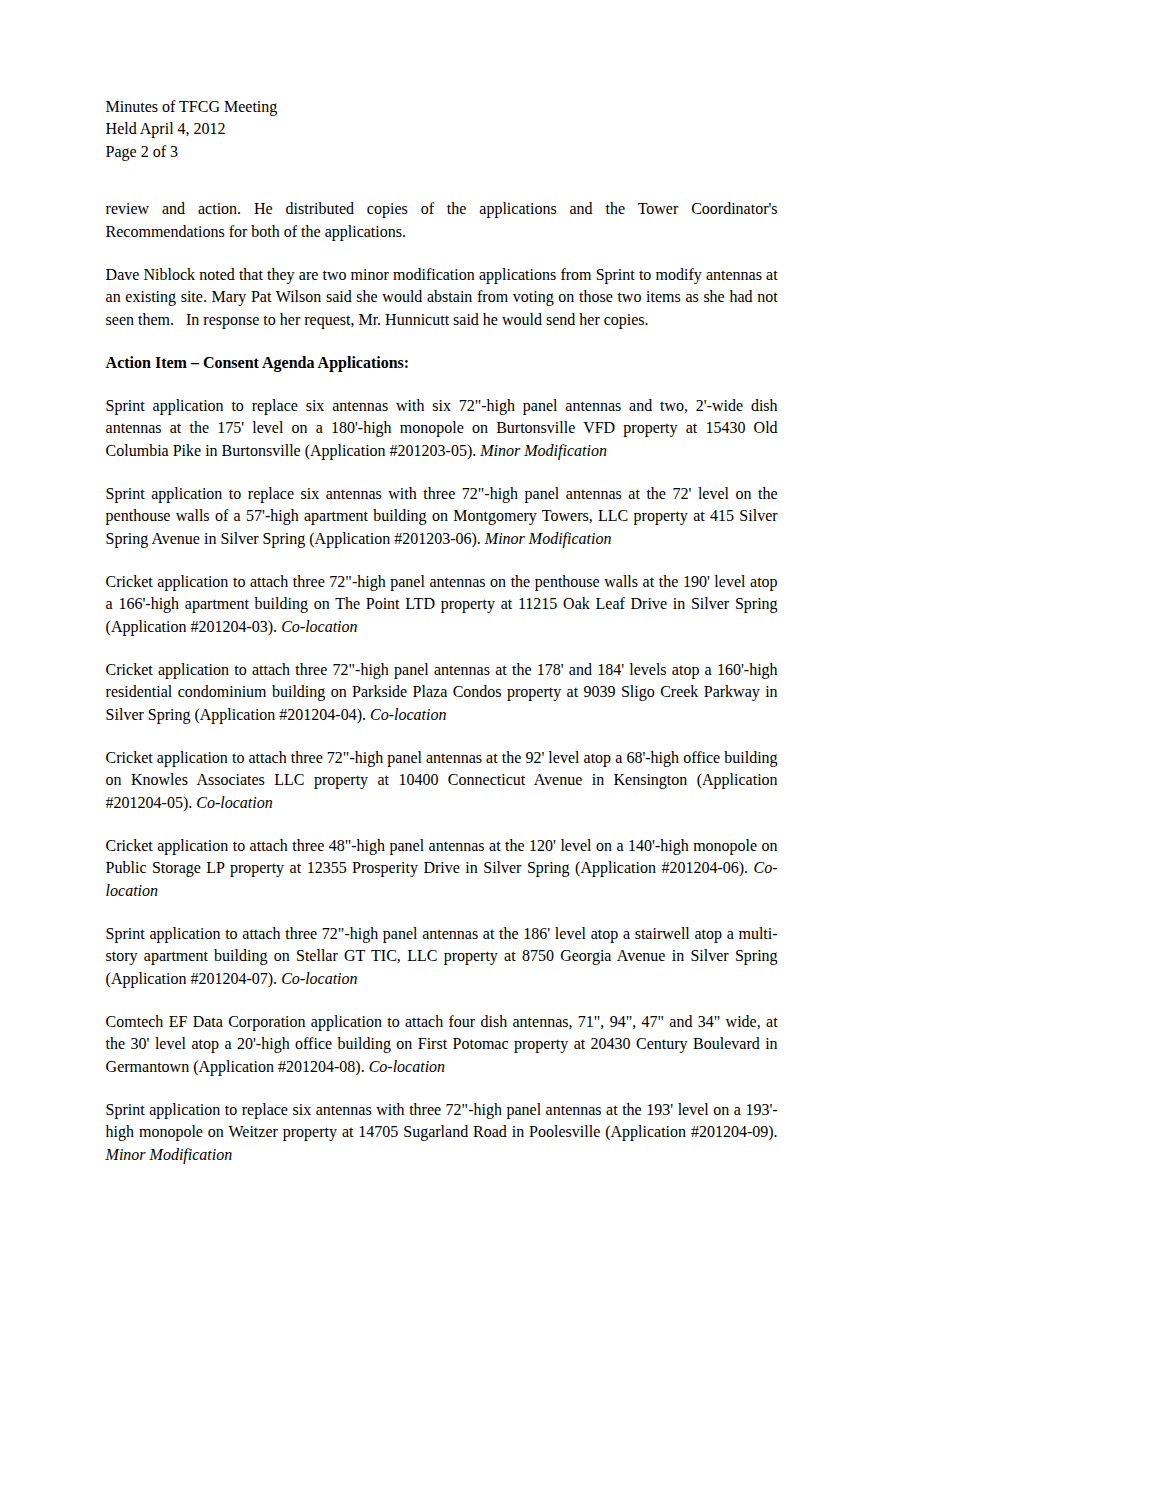Minutes of TFCG Meeting
Held April 4, 2012
Page 2 of 3
review and action. He distributed copies of the applications and the Tower Coordinator's Recommendations for both of the applications.
Dave Niblock noted that they are two minor modification applications from Sprint to modify antennas at an existing site. Mary Pat Wilson said she would abstain from voting on those two items as she had not seen them. In response to her request, Mr. Hunnicutt said he would send her copies.
Action Item – Consent Agenda Applications:
Sprint application to replace six antennas with six 72"-high panel antennas and two, 2'-wide dish antennas at the 175' level on a 180'-high monopole on Burtonsville VFD property at 15430 Old Columbia Pike in Burtonsville (Application #201203-05). Minor Modification
Sprint application to replace six antennas with three 72"-high panel antennas at the 72' level on the penthouse walls of a 57'-high apartment building on Montgomery Towers, LLC property at 415 Silver Spring Avenue in Silver Spring (Application #201203-06). Minor Modification
Cricket application to attach three 72"-high panel antennas on the penthouse walls at the 190' level atop a 166'-high apartment building on The Point LTD property at 11215 Oak Leaf Drive in Silver Spring (Application #201204-03). Co-location
Cricket application to attach three 72"-high panel antennas at the 178' and 184' levels atop a 160'-high residential condominium building on Parkside Plaza Condos property at 9039 Sligo Creek Parkway in Silver Spring (Application #201204-04). Co-location
Cricket application to attach three 72"-high panel antennas at the 92' level atop a 68'-high office building on Knowles Associates LLC property at 10400 Connecticut Avenue in Kensington (Application #201204-05). Co-location
Cricket application to attach three 48"-high panel antennas at the 120' level on a 140'-high monopole on Public Storage LP property at 12355 Prosperity Drive in Silver Spring (Application #201204-06). Co-location
Sprint application to attach three 72"-high panel antennas at the 186' level atop a stairwell atop a multi-story apartment building on Stellar GT TIC, LLC property at 8750 Georgia Avenue in Silver Spring (Application #201204-07). Co-location
Comtech EF Data Corporation application to attach four dish antennas, 71", 94", 47" and 34" wide, at the 30' level atop a 20'-high office building on First Potomac property at 20430 Century Boulevard in Germantown (Application #201204-08). Co-location
Sprint application to replace six antennas with three 72"-high panel antennas at the 193' level on a 193'-high monopole on Weitzer property at 14705 Sugarland Road in Poolesville (Application #201204-09). Minor Modification